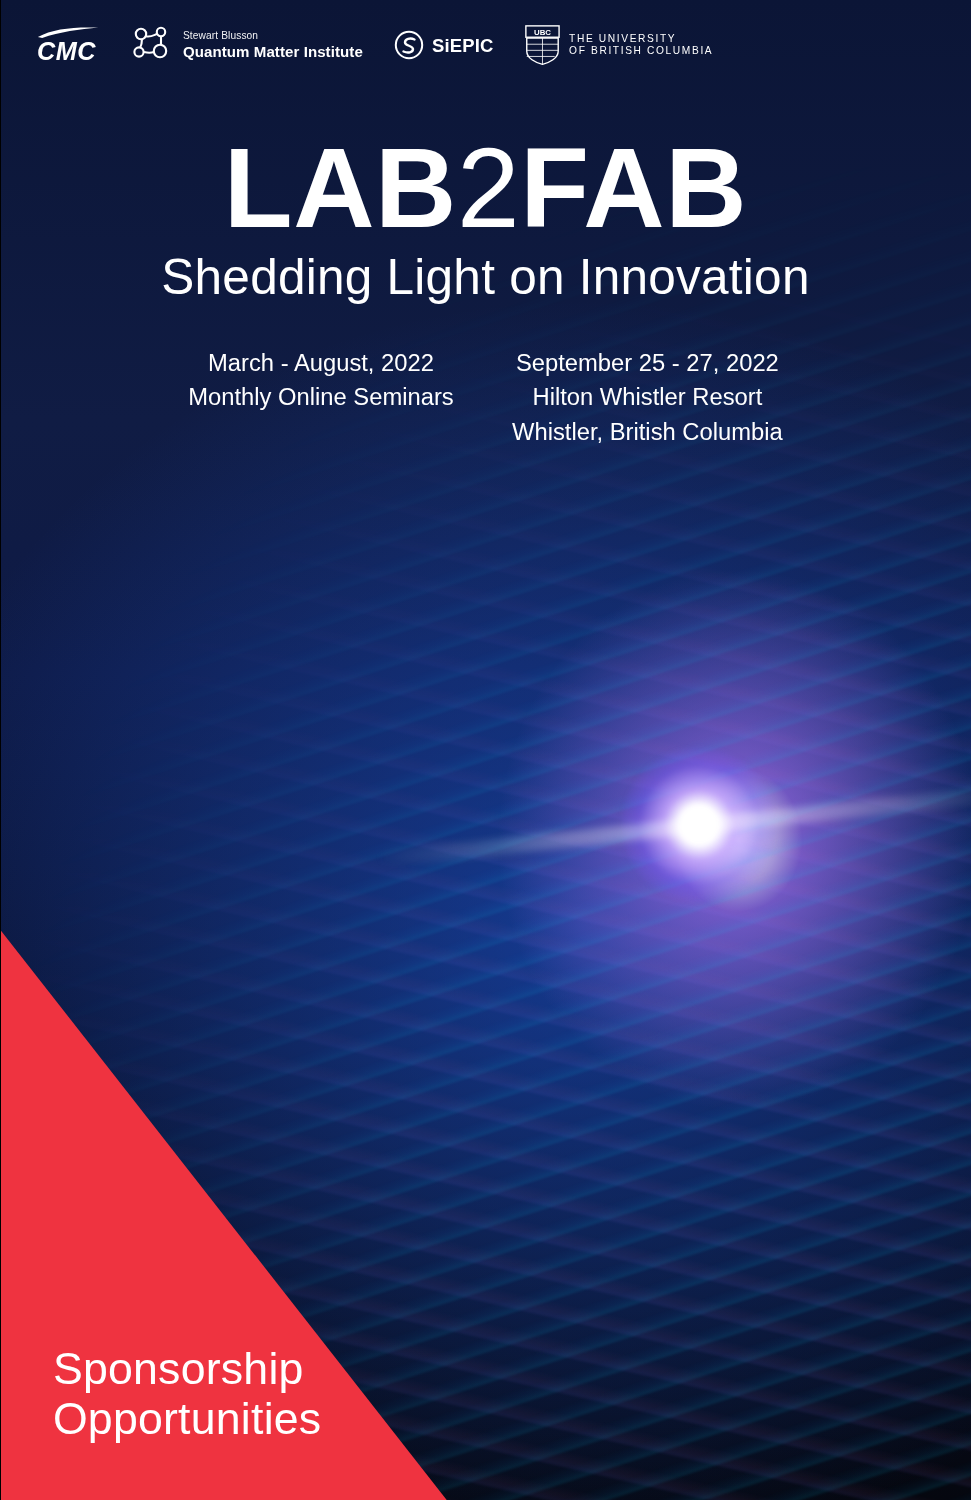CMC
Stewart Blusson Quantum Matter Institute
Si EPIC
UBC THE UNIVERSITY OF BRITISH COLUMBIA
LAB 2 FAB
Shedding Light on Innovation
March - August, 2022
Monthly Online Seminars
September 25 - 27, 2022
Hilton Whistler Resort
Whistler, British Columbia
Sponsorship Opportunities